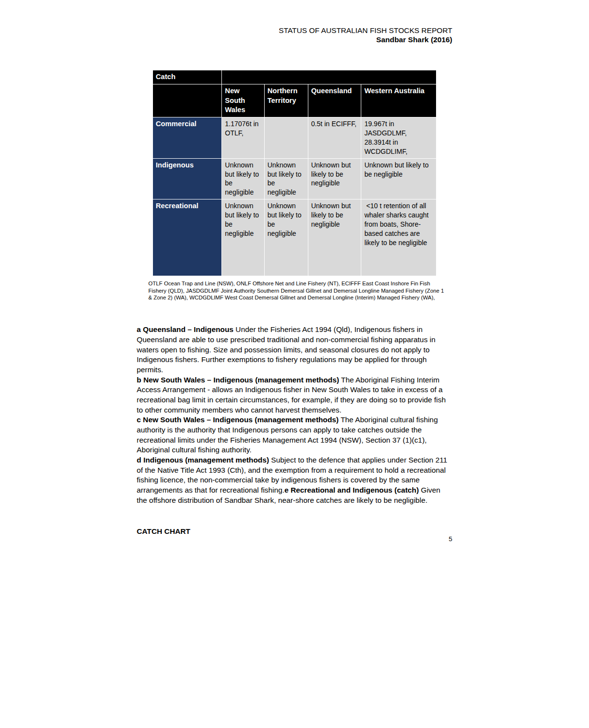STATUS OF AUSTRALIAN FISH STOCKS REPORT
Sandbar Shark (2016)
| Catch | |
| | New South Wales | Northern Territory | Queensland | Western Australia |
| Commercial | 1.17076t in OTLF, | | 0.5t in ECIFFF, | 19.967t in JASDGDLMF, 28.3914t in WCDGDLIMF, |
| Indigenous | Unknown but likely to be negligible | Unknown but likely to be negligible | Unknown but likely to be negligible | Unknown but likely to be negligible |
| Recreational | Unknown but likely to be negligible | Unknown but likely to be negligible | Unknown but likely to be negligible | <10 t retention of all whaler sharks caught from boats, Shore-based catches are likely to be negligible |
OTLF Ocean Trap and Line (NSW), ONLF Offshore Net and Line Fishery (NT), ECIFFF East Coast Inshore Fin Fish Fishery (QLD), JASDGDLMF Joint Authority Southern Demersal Gillnet and Demersal Longline Managed Fishery (Zone 1 & Zone 2) (WA), WCDGDLIMF West Coast Demersal Gillnet and Demersal Longline (Interim) Managed Fishery (WA),
a Queensland – Indigenous Under the Fisheries Act 1994 (Qld), Indigenous fishers in Queensland are able to use prescribed traditional and non-commercial fishing apparatus in waters open to fishing. Size and possession limits, and seasonal closures do not apply to Indigenous fishers. Further exemptions to fishery regulations may be applied for through permits.
b New South Wales – Indigenous (management methods) The Aboriginal Fishing Interim Access Arrangement - allows an Indigenous fisher in New South Wales to take in excess of a recreational bag limit in certain circumstances, for example, if they are doing so to provide fish to other community members who cannot harvest themselves.
c New South Wales – Indigenous (management methods) The Aboriginal cultural fishing authority is the authority that Indigenous persons can apply to take catches outside the recreational limits under the Fisheries Management Act 1994 (NSW), Section 37 (1)(c1), Aboriginal cultural fishing authority.
d Indigenous (management methods) Subject to the defence that applies under Section 211 of the Native Title Act 1993 (Cth), and the exemption from a requirement to hold a recreational fishing licence, the non-commercial take by indigenous fishers is covered by the same arrangements as that for recreational fishing.e Recreational and Indigenous (catch) Given the offshore distribution of Sandbar Shark, near-shore catches are likely to be negligible.
CATCH CHART
5